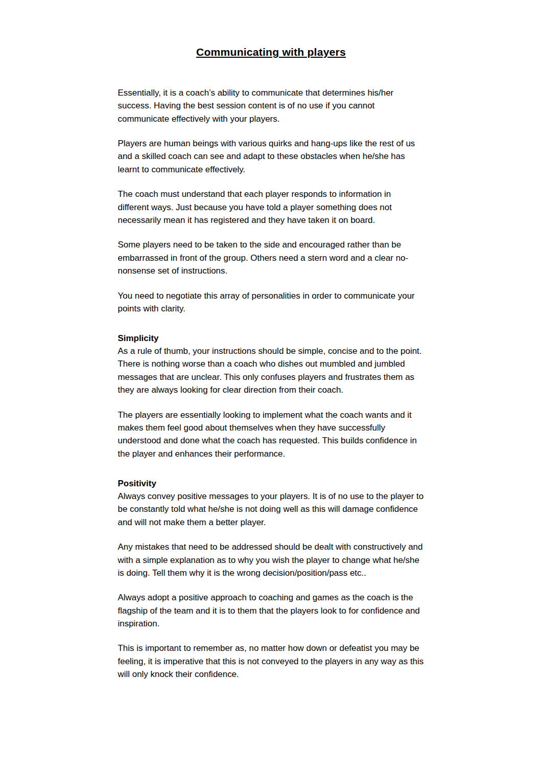Communicating with players
Essentially, it is a coach’s ability to communicate that determines his/her success. Having the best session content is of no use if you cannot communicate effectively with your players.
Players are human beings with various quirks and hang-ups like the rest of us and a skilled coach can see and adapt to these obstacles when he/she has learnt to communicate effectively.
The coach must understand that each player responds to information in different ways. Just because you have told a player something does not necessarily mean it has registered and they have taken it on board.
Some players need to be taken to the side and encouraged rather than be embarrassed in front of the group. Others need a stern word and a clear no-nonsense set of instructions.
You need to negotiate this array of personalities in order to communicate your points with clarity.
Simplicity
As a rule of thumb, your instructions should be simple, concise and to the point. There is nothing worse than a coach who dishes out mumbled and jumbled messages that are unclear. This only confuses players and frustrates them as they are always looking for clear direction from their coach.
The players are essentially looking to implement what the coach wants and it makes them feel good about themselves when they have successfully understood and done what the coach has requested. This builds confidence in the player and enhances their performance.
Positivity
Always convey positive messages to your players. It is of no use to the player to be constantly told what he/she is not doing well as this will damage confidence and will not make them a better player.
Any mistakes that need to be addressed should be dealt with constructively and with a simple explanation as to why you wish the player to change what he/she is doing. Tell them why it is the wrong decision/position/pass etc..
Always adopt a positive approach to coaching and games as the coach is the flagship of the team and it is to them that the players look to for confidence and inspiration.
This is important to remember as, no matter how down or defeatist you may be feeling, it is imperative that this is not conveyed to the players in any way as this will only knock their confidence.